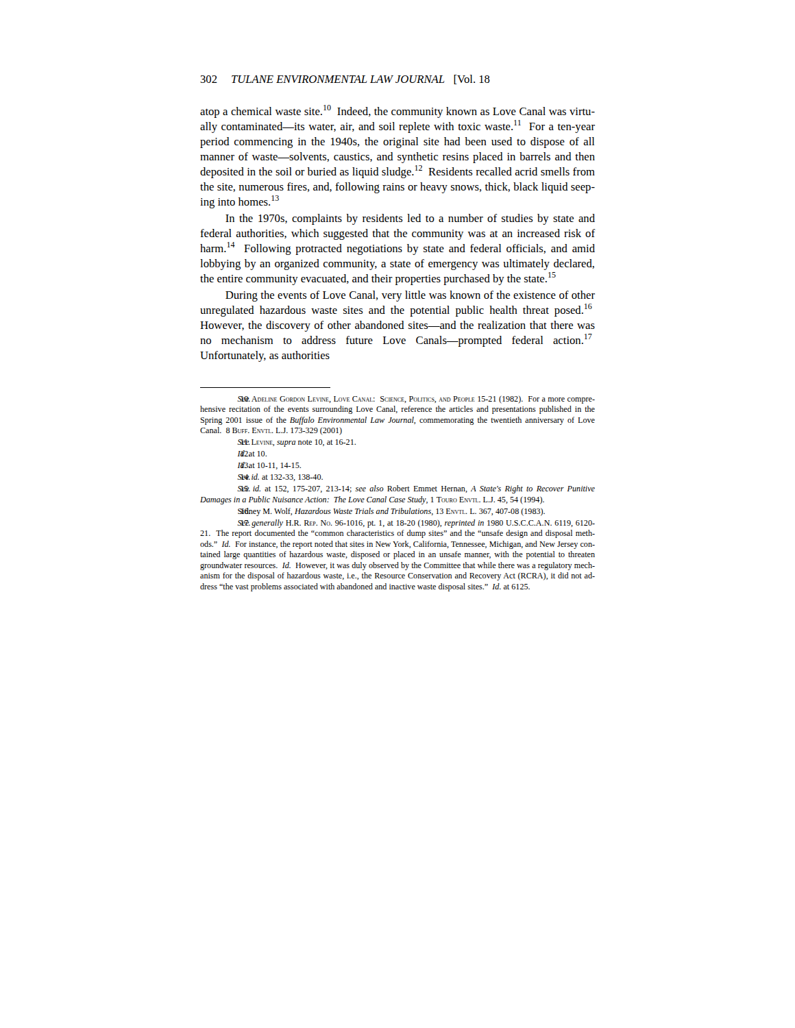302 TULANE ENVIRONMENTAL LAW JOURNAL [Vol. 18
atop a chemical waste site.10 Indeed, the community known as Love Canal was virtually contaminated—its water, air, and soil replete with toxic waste.11 For a ten-year period commencing in the 1940s, the original site had been used to dispose of all manner of waste—solvents, caustics, and synthetic resins placed in barrels and then deposited in the soil or buried as liquid sludge.12 Residents recalled acrid smells from the site, numerous fires, and, following rains or heavy snows, thick, black liquid seeping into homes.13
In the 1970s, complaints by residents led to a number of studies by state and federal authorities, which suggested that the community was at an increased risk of harm.14 Following protracted negotiations by state and federal officials, and amid lobbying by an organized community, a state of emergency was ultimately declared, the entire community evacuated, and their properties purchased by the state.15
During the events of Love Canal, very little was known of the existence of other unregulated hazardous waste sites and the potential public health threat posed.16 However, the discovery of other abandoned sites—and the realization that there was no mechanism to address future Love Canals—prompted federal action.17 Unfortunately, as authorities
10. See Adeline Gordon Levine, Love Canal: Science, Politics, and People 15-21 (1982). For a more comprehensive recitation of the events surrounding Love Canal, reference the articles and presentations published in the Spring 2001 issue of the Buffalo Environmental Law Journal, commemorating the twentieth anniversary of Love Canal. 8 Buff. Envtl. L.J. 173-329 (2001)
11. See Levine, supra note 10, at 16-21.
12. Id. at 10.
13. Id. at 10-11, 14-15.
14. See id. at 132-33, 138-40.
15. See id. at 152, 175-207, 213-14; see also Robert Emmet Hernan, A State's Right to Recover Punitive Damages in a Public Nuisance Action: The Love Canal Case Study, 1 Touro Envtl. L.J. 45, 54 (1994).
16. Sidney M. Wolf, Hazardous Waste Trials and Tribulations, 13 Envtl. L. 367, 407-08 (1983).
17. See generally H.R. Rep. No. 96-1016, pt. 1, at 18-20 (1980), reprinted in 1980 U.S.C.C.A.N. 6119, 6120-21. The report documented the “common characteristics of dump sites” and the “unsafe design and disposal methods.” Id. For instance, the report noted that sites in New York, California, Tennessee, Michigan, and New Jersey contained large quantities of hazardous waste, disposed or placed in an unsafe manner, with the potential to threaten groundwater resources. Id. However, it was duly observed by the Committee that while there was a regulatory mechanism for the disposal of hazardous waste, i.e., the Resource Conservation and Recovery Act (RCRA), it did not address “the vast problems associated with abandoned and inactive waste disposal sites.” Id. at 6125.